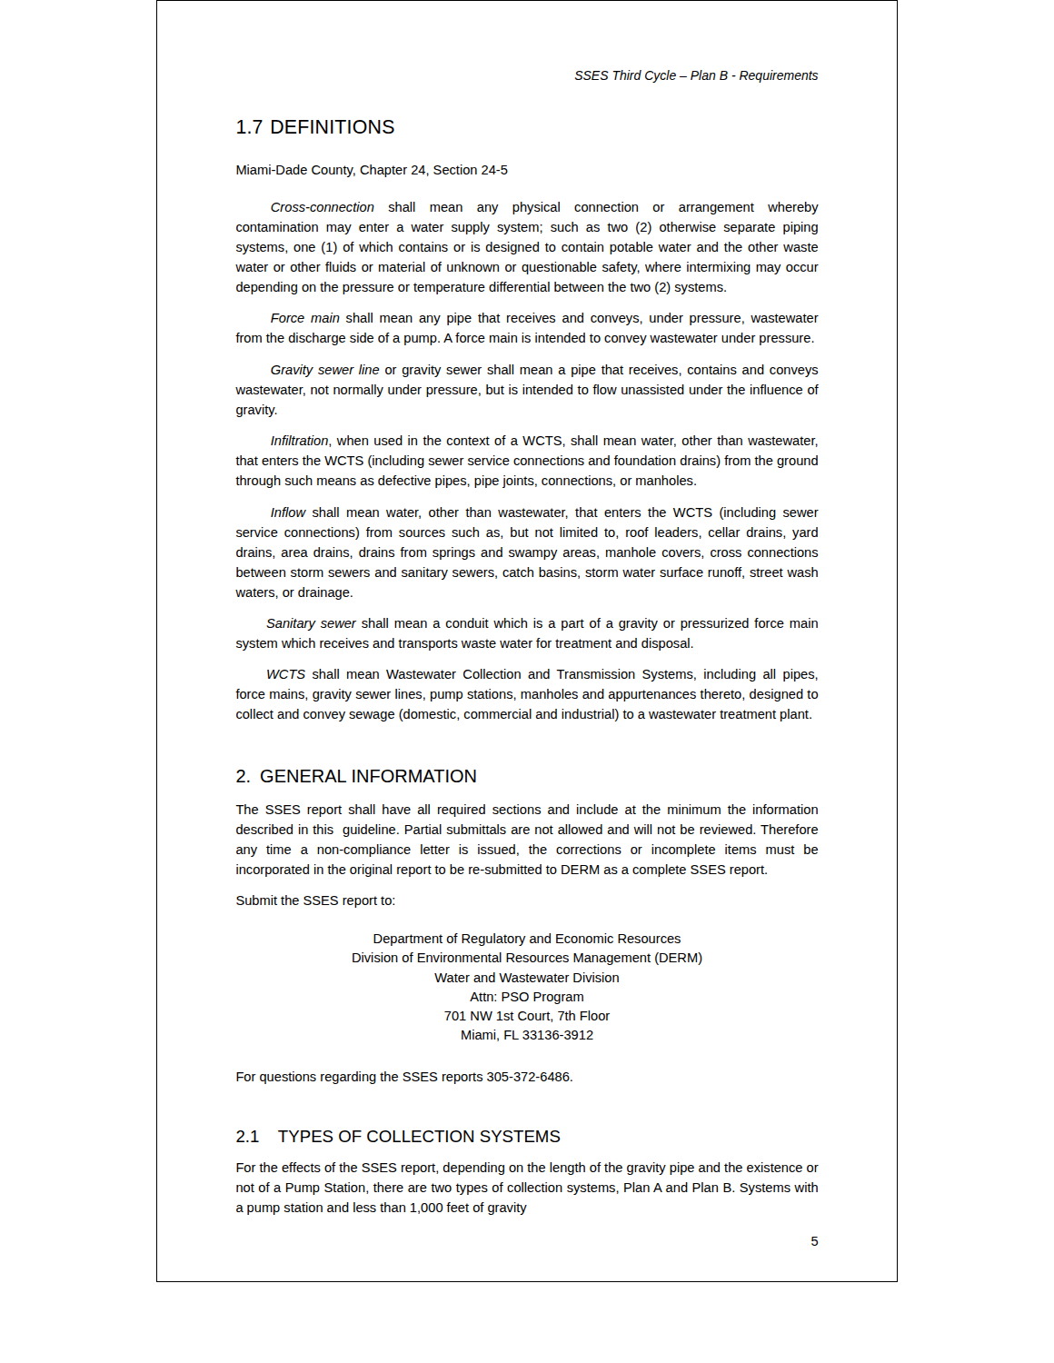SSES Third Cycle – Plan B - Requirements
1.7 DEFINITIONS
Miami-Dade County, Chapter 24, Section 24-5
Cross-connection shall mean any physical connection or arrangement whereby contamination may enter a water supply system; such as two (2) otherwise separate piping systems, one (1) of which contains or is designed to contain potable water and the other waste water or other fluids or material of unknown or questionable safety, where intermixing may occur depending on the pressure or temperature differential between the two (2) systems.
Force main shall mean any pipe that receives and conveys, under pressure, wastewater from the discharge side of a pump. A force main is intended to convey wastewater under pressure.
Gravity sewer line or gravity sewer shall mean a pipe that receives, contains and conveys wastewater, not normally under pressure, but is intended to flow unassisted under the influence of gravity.
Infiltration, when used in the context of a WCTS, shall mean water, other than wastewater, that enters the WCTS (including sewer service connections and foundation drains) from the ground through such means as defective pipes, pipe joints, connections, or manholes.
Inflow shall mean water, other than wastewater, that enters the WCTS (including sewer service connections) from sources such as, but not limited to, roof leaders, cellar drains, yard drains, area drains, drains from springs and swampy areas, manhole covers, cross connections between storm sewers and sanitary sewers, catch basins, storm water surface runoff, street wash waters, or drainage.
Sanitary sewer shall mean a conduit which is a part of a gravity or pressurized force main system which receives and transports waste water for treatment and disposal.
WCTS shall mean Wastewater Collection and Transmission Systems, including all pipes, force mains, gravity sewer lines, pump stations, manholes and appurtenances thereto, designed to collect and convey sewage (domestic, commercial and industrial) to a wastewater treatment plant.
2. GENERAL INFORMATION
The SSES report shall have all required sections and include at the minimum the information described in this guideline. Partial submittals are not allowed and will not be reviewed. Therefore any time a non-compliance letter is issued, the corrections or incomplete items must be incorporated in the original report to be re-submitted to DERM as a complete SSES report.
Submit the SSES report to:
Department of Regulatory and Economic Resources
Division of Environmental Resources Management (DERM)
Water and Wastewater Division
Attn: PSO Program
701 NW 1st Court, 7th Floor
Miami, FL 33136-3912
For questions regarding the SSES reports 305-372-6486.
2.1 TYPES OF COLLECTION SYSTEMS
For the effects of the SSES report, depending on the length of the gravity pipe and the existence or not of a Pump Station, there are two types of collection systems, Plan A and Plan B. Systems with a pump station and less than 1,000 feet of gravity
5